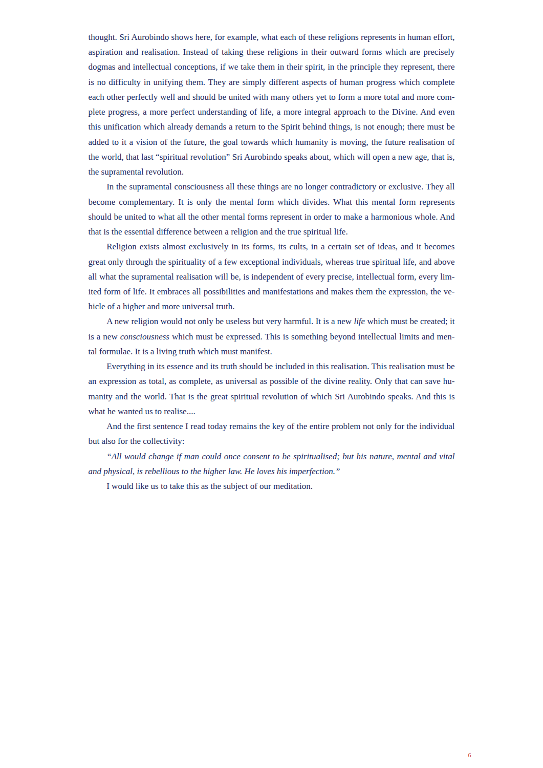thought. Sri Aurobindo shows here, for example, what each of these religions represents in human effort, aspiration and realisation. Instead of taking these religions in their outward forms which are precisely dogmas and intellectual conceptions, if we take them in their spirit, in the principle they represent, there is no difficulty in unifying them. They are simply different aspects of human progress which complete each other perfectly well and should be united with many others yet to form a more total and more complete progress, a more perfect understanding of life, a more integral approach to the Divine. And even this unification which already demands a return to the Spirit behind things, is not enough; there must be added to it a vision of the future, the goal towards which humanity is moving, the future realisation of the world, that last “spiritual revolution” Sri Aurobindo speaks about, which will open a new age, that is, the supramental revolution.
In the supramental consciousness all these things are no longer contradictory or exclusive. They all become complementary. It is only the mental form which divides. What this mental form represents should be united to what all the other mental forms represent in order to make a harmonious whole. And that is the essential difference between a religion and the true spiritual life.
Religion exists almost exclusively in its forms, its cults, in a certain set of ideas, and it becomes great only through the spirituality of a few exceptional individuals, whereas true spiritual life, and above all what the supramental realisation will be, is independent of every precise, intellectual form, every limited form of life. It embraces all possibilities and manifestations and makes them the expression, the vehicle of a higher and more universal truth.
A new religion would not only be useless but very harmful. It is a new life which must be created; it is a new consciousness which must be expressed. This is something beyond intellectual limits and mental formulae. It is a living truth which must manifest.
Everything in its essence and its truth should be included in this realisation. This realisation must be an expression as total, as complete, as universal as possible of the divine reality. Only that can save humanity and the world. That is the great spiritual revolution of which Sri Aurobindo speaks. And this is what he wanted us to realise....
And the first sentence I read today remains the key of the entire problem not only for the individual but also for the collectivity:
“All would change if man could once consent to be spiritualised; but his nature, mental and vital and physical, is rebellious to the higher law. He loves his imperfection.”
I would like us to take this as the subject of our meditation.
6